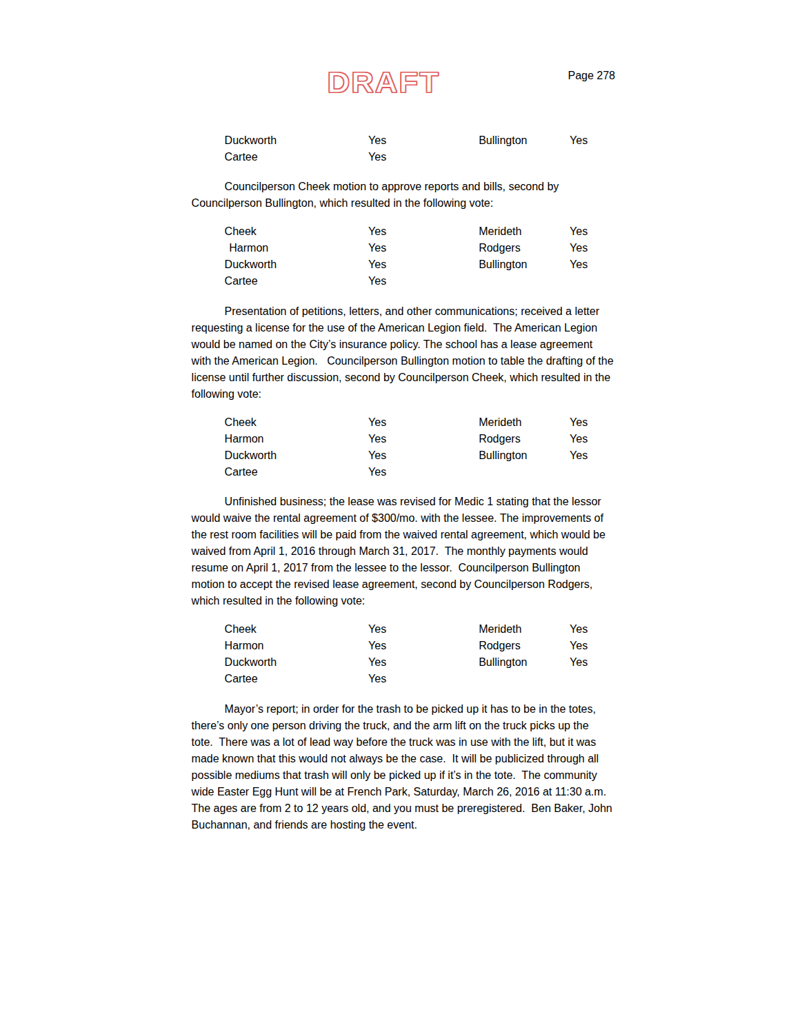DRAFT
Page 278
| Duckworth | Yes | Bullington | Yes |
| Cartee | Yes | | |
Councilperson Cheek motion to approve reports and bills, second by Councilperson Bullington, which resulted in the following vote:
| Cheek | Yes | Merideth | Yes |
| Harmon | Yes | Rodgers | Yes |
| Duckworth | Yes | Bullington | Yes |
| Cartee | Yes | | |
Presentation of petitions, letters, and other communications; received a letter requesting a license for the use of the American Legion field. The American Legion would be named on the City’s insurance policy. The school has a lease agreement with the American Legion. Councilperson Bullington motion to table the drafting of the license until further discussion, second by Councilperson Cheek, which resulted in the following vote:
| Cheek | Yes | Merideth | Yes |
| Harmon | Yes | Rodgers | Yes |
| Duckworth | Yes | Bullington | Yes |
| Cartee | Yes | | |
Unfinished business; the lease was revised for Medic 1 stating that the lessor would waive the rental agreement of $300/mo. with the lessee. The improvements of the rest room facilities will be paid from the waived rental agreement, which would be waived from April 1, 2016 through March 31, 2017. The monthly payments would resume on April 1, 2017 from the lessee to the lessor. Councilperson Bullington motion to accept the revised lease agreement, second by Councilperson Rodgers, which resulted in the following vote:
| Cheek | Yes | Merideth | Yes |
| Harmon | Yes | Rodgers | Yes |
| Duckworth | Yes | Bullington | Yes |
| Cartee | Yes | | |
Mayor’s report; in order for the trash to be picked up it has to be in the totes, there’s only one person driving the truck, and the arm lift on the truck picks up the tote. There was a lot of lead way before the truck was in use with the lift, but it was made known that this would not always be the case. It will be publicized through all possible mediums that trash will only be picked up if it’s in the tote. The community wide Easter Egg Hunt will be at French Park, Saturday, March 26, 2016 at 11:30 a.m. The ages are from 2 to 12 years old, and you must be preregistered. Ben Baker, John Buchannan, and friends are hosting the event.